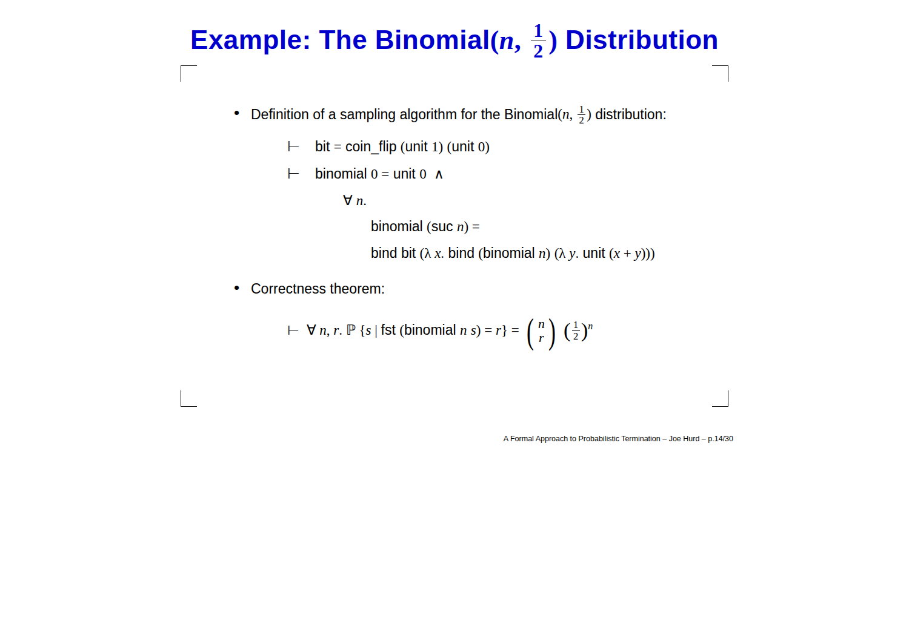Example: The Binomial(n, 12) Distribution
Definition of a sampling algorithm for the Binomial(n, 12) distribution:
⊢ bit = coin_flip (unit 1) (unit 0)
⊢ binomial 0 = unit 0 ∧
∀ n.
binomial (suc n) =
bind bit (λ x. bind (binomial n) (λ y. unit (x + y)))
Correctness theorem:
⊢ ∀ n, r. ℙ {s | fst (binomial n s) = r} = ( n
r ) (12) n
A Formal Approach to Probabilistic Termination – Joe Hurd – p.14/30